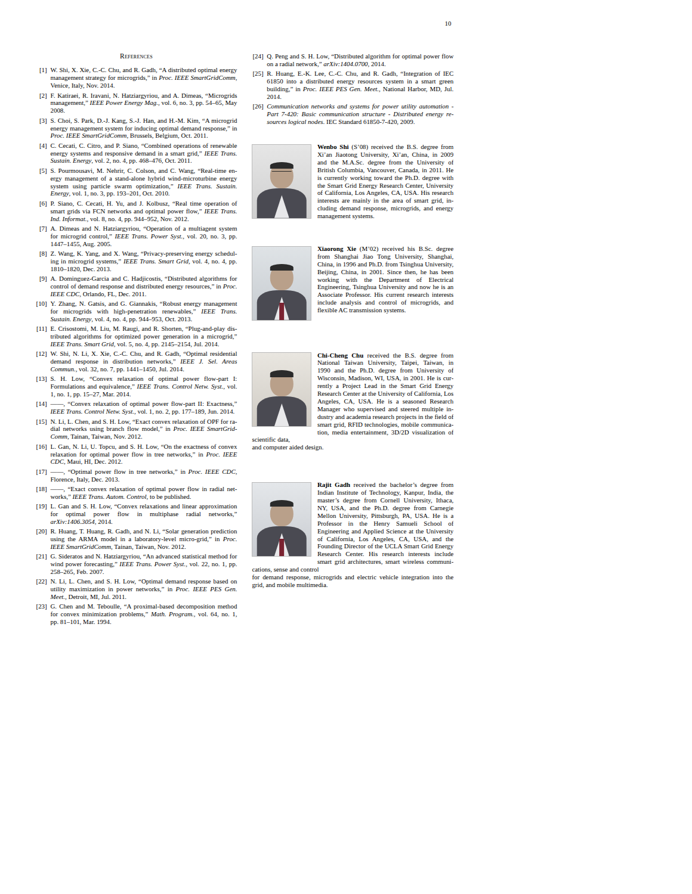10
References
[1] W. Shi, X. Xie, C.-C. Chu, and R. Gadh, “A distributed optimal energy management strategy for microgrids,” in Proc. IEEE SmartGridComm, Venice, Italy, Nov. 2014.
[2] F. Katiraei, R. Iravani, N. Hatziargyriou, and A. Dimeas, “Microgrids management,” IEEE Power Energy Mag., vol. 6, no. 3, pp. 54–65, May 2008.
[3] S. Choi, S. Park, D.-J. Kang, S.-J. Han, and H.-M. Kim, “A microgrid energy management system for inducing optimal demand response,” in Proc. IEEE SmartGridComm, Brussels, Belgium, Oct. 2011.
[4] C. Cecati, C. Citro, and P. Siano, “Combined operations of renewable energy systems and responsive demand in a smart grid,” IEEE Trans. Sustain. Energy, vol. 2, no. 4, pp. 468–476, Oct. 2011.
[5] S. Pourmousavi, M. Nehrir, C. Colson, and C. Wang, “Real-time energy management of a stand-alone hybrid wind-microturbine energy system using particle swarm optimization,” IEEE Trans. Sustain. Energy, vol. 1, no. 3, pp. 193–201, Oct. 2010.
[6] P. Siano, C. Cecati, H. Yu, and J. Kolbusz, “Real time operation of smart grids via FCN networks and optimal power flow,” IEEE Trans. Ind. Informat., vol. 8, no. 4, pp. 944–952, Nov. 2012.
[7] A. Dimeas and N. Hatziargyriou, “Operation of a multiagent system for microgrid control,” IEEE Trans. Power Syst., vol. 20, no. 3, pp. 1447–1455, Aug. 2005.
[8] Z. Wang, K. Yang, and X. Wang, “Privacy-preserving energy scheduling in microgrid systems,” IEEE Trans. Smart Grid, vol. 4, no. 4, pp. 1810–1820, Dec. 2013.
[9] A. Dominguez-Garcia and C. Hadjicostis, “Distributed algorithms for control of demand response and distributed energy resources,” in Proc. IEEE CDC, Orlando, FL, Dec. 2011.
[10] Y. Zhang, N. Gatsis, and G. Giannakis, “Robust energy management for microgrids with high-penetration renewables,” IEEE Trans. Sustain. Energy, vol. 4, no. 4, pp. 944–953, Oct. 2013.
[11] E. Crisostomi, M. Liu, M. Raugi, and R. Shorten, “Plug-and-play distributed algorithms for optimized power generation in a microgrid,” IEEE Trans. Smart Grid, vol. 5, no. 4, pp. 2145–2154, Jul. 2014.
[12] W. Shi, N. Li, X. Xie, C.-C. Chu, and R. Gadh, “Optimal residential demand response in distribution networks,” IEEE J. Sel. Areas Commun., vol. 32, no. 7, pp. 1441–1450, Jul. 2014.
[13] S. H. Low, “Convex relaxation of optimal power flow-part I: Formulations and equivalence,” IEEE Trans. Control Netw. Syst., vol. 1, no. 1, pp. 15–27, Mar. 2014.
[14]——, “Convex relaxation of optimal power flow-part II: Exactness,” IEEE Trans. Control Netw. Syst., vol. 1, no. 2, pp. 177–189, Jun. 2014.
[15] N. Li, L. Chen, and S. H. Low, “Exact convex relaxation of OPF for radial networks using branch flow model,” in Proc. IEEE SmartGrid-Comm, Tainan, Taiwan, Nov. 2012.
[16] L. Gan, N. Li, U. Topcu, and S. H. Low, “On the exactness of convex relaxation for optimal power flow in tree networks,” in Proc. IEEE CDC, Maui, HI, Dec. 2012.
[17]——, “Optimal power flow in tree networks,” in Proc. IEEE CDC, Florence, Italy, Dec. 2013.
[18]——, “Exact convex relaxation of optimal power flow in radial networks,” IEEE Trans. Autom. Control, to be published.
[19] L. Gan and S. H. Low, “Convex relaxations and linear approximation for optimal power flow in multiphase radial networks,” arXiv:1406.3054, 2014.
[20] R. Huang, T. Huang, R. Gadh, and N. Li, “Solar generation prediction using the ARMA model in a laboratory-level micro-grid,” in Proc. IEEE SmartGridComm, Tainan, Taiwan, Nov. 2012.
[21] G. Sideratos and N. Hatziargyriou, “An advanced statistical method for wind power forecasting,” IEEE Trans. Power Syst., vol. 22, no. 1, pp. 258–265, Feb. 2007.
[22] N. Li, L. Chen, and S. H. Low, “Optimal demand response based on utility maximization in power networks,” in Proc. IEEE PES Gen. Meet., Detroit, MI, Jul. 2011.
[23] G. Chen and M. Teboulle, “A proximal-based decomposition method for convex minimization problems,” Math. Program., vol. 64, no. 1, pp. 81–101, Mar. 1994.
[24] Q. Peng and S. H. Low, “Distributed algorithm for optimal power flow on a radial network,” arXiv:1404.0700, 2014.
[25] R. Huang, E.-K. Lee, C.-C. Chu, and R. Gadh, “Integration of IEC 61850 into a distributed energy resources system in a smart green building,” in Proc. IEEE PES Gen. Meet., National Harbor, MD, Jul. 2014.
[26] Communication networks and systems for power utility automation - Part 7-420: Basic communication structure - Distributed energy resources logical nodes. IEC Standard 61850-7-420, 2009.
Wenbo Shi (S’08) received the B.S. degree from Xi’an Jiaotong University, Xi’an, China, in 2009 and the M.A.Sc. degree from the University of British Columbia, Vancouver, Canada, in 2011. He is currently working toward the Ph.D. degree with the Smart Grid Energy Research Center, University of California, Los Angeles, CA, USA. His research interests are mainly in the area of smart grid, including demand response, microgrids, and energy management systems.
Xiaorong Xie (M’02) received his B.Sc. degree from Shanghai Jiao Tong University, Shanghai, China, in 1996 and Ph.D. from Tsinghua University, Beijing, China, in 2001. Since then, he has been working with the Department of Electrical Engineering, Tsinghua University and now he is an Associate Professor. His current research interests include analysis and control of microgrids, and flexible AC transmission systems.
Chi-Cheng Chu received the B.S. degree from National Taiwan University, Taipei, Taiwan, in 1990 and the Ph.D. degree from University of Wisconsin, Madison, WI, USA, in 2001. He is currently a Project Lead in the Smart Grid Energy Research Center at the University of California, Los Angeles, CA, USA. He is a seasoned Research Manager who supervised and steered multiple industry and academia research projects in the field of smart grid, RFID technologies, mobile communication, media entertainment, 3D/2D visualization of scientific data,
and computer aided design.
Rajit Gadh received the bachelor’s degree from Indian Institute of Technology, Kanpur, India, the master’s degree from Cornell University, Ithaca, NY, USA, and the Ph.D. degree from Carnegie Mellon University, Pittsburgh, PA, USA. He is a Professor in the Henry Samueli School of Engineering and Applied Science at the University of California, Los Angeles, CA, USA, and the Founding Director of the UCLA Smart Grid Energy Research Center. His research interests include smart grid architectures, smart wireless communications, sense and control
for demand response, microgrids and electric vehicle integration into the grid, and mobile multimedia.